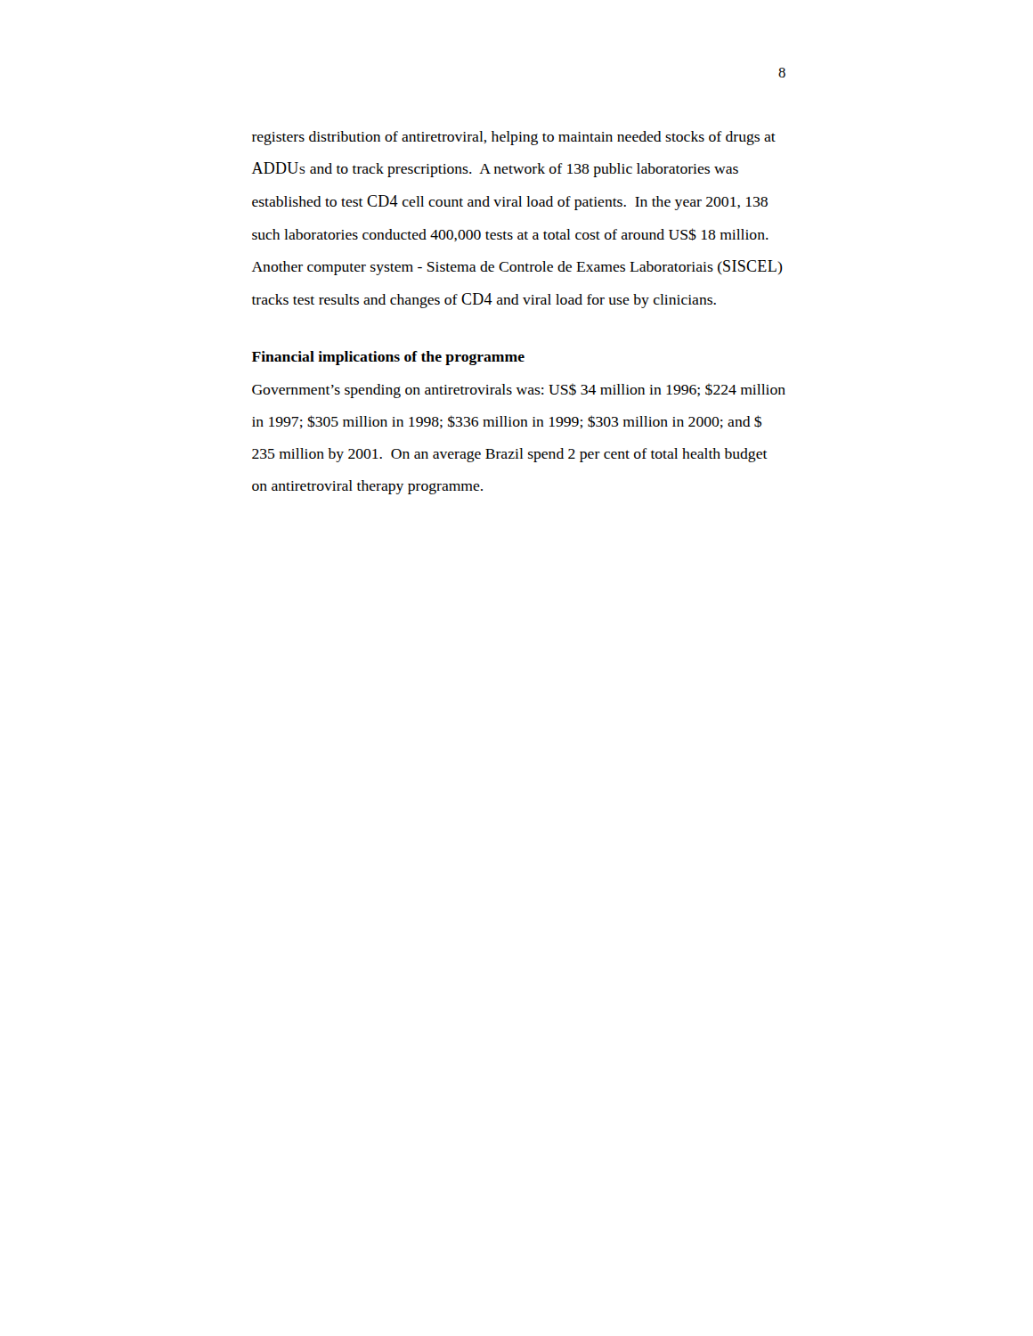8
registers distribution of antiretroviral, helping to maintain needed stocks of drugs at ADDUs and to track prescriptions. A network of 138 public laboratories was established to test CD4 cell count and viral load of patients. In the year 2001, 138 such laboratories conducted 400,000 tests at a total cost of around US$ 18 million. Another computer system - Sistema de Controle de Exames Laboratoriais (SISCEL) tracks test results and changes of CD4 and viral load for use by clinicians.
Financial implications of the programme
Government’s spending on antiretrovirals was: US$ 34 million in 1996; $224 million in 1997; $305 million in 1998; $336 million in 1999; $303 million in 2000; and $ 235 million by 2001. On an average Brazil spend 2 per cent of total health budget on antiretroviral therapy programme.